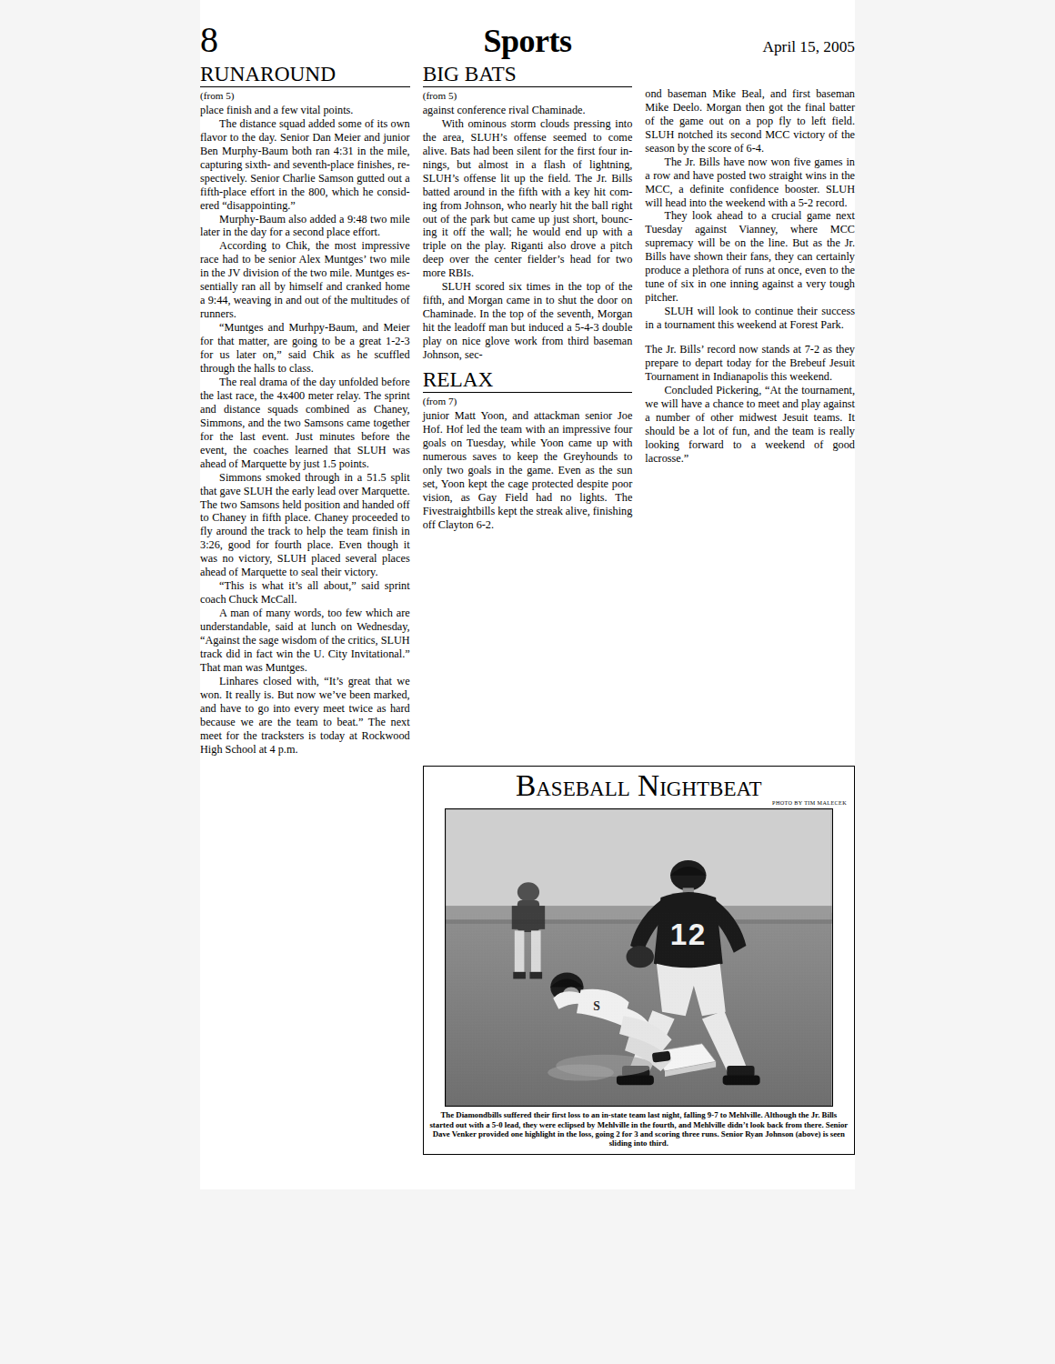8
Sports
April 15, 2005
RUNAROUND
(from 5)
place finish and a few vital points.
The distance squad added some of its own flavor to the day. Senior Dan Meier and junior Ben Murphy-Baum both ran 4:31 in the mile, capturing sixth- and seventh-place finishes, respectively. Senior Charlie Samson gutted out a fifth-place effort in the 800, which he considered “disappointing.”
Murphy-Baum also added a 9:48 two mile later in the day for a second place effort.
According to Chik, the most impressive race had to be senior Alex Muntges’ two mile in the JV division of the two mile. Muntges essentially ran all by himself and cranked home a 9:44, weaving in and out of the multitudes of runners.
“Muntges and Murhpy-Baum, and Meier for that matter, are going to be a great 1-2-3 for us later on,” said Chik as he scuffled through the halls to class.
The real drama of the day unfolded before the last race, the 4x400 meter relay. The sprint and distance squads combined as Chaney, Simmons, and the two Samsons came together for the last event. Just minutes before the event, the coaches learned that SLUH was ahead of Marquette by just 1.5 points.
Simmons smoked through in a 51.5 split that gave SLUH the early lead over Marquette. The two Samsons held position and handed off to Chaney in fifth place. Chaney proceeded to fly around the track to help the team finish in 3:26, good for fourth place. Even though it was no victory, SLUH placed several places ahead of Marquette to seal their victory.
“This is what it’s all about,” said sprint coach Chuck McCall.
A man of many words, too few which are understandable, said at lunch on Wednesday, “Against the sage wisdom of the critics, SLUH track did in fact win the U. City Invitational.” That man was Muntges.
Linhares closed with, “It’s great that we won. It really is. But now we’ve been marked, and have to go into every meet twice as hard because we are the team to beat.” The next meet for the tracksters is today at Rockwood High School at 4 p.m.
BIG BATS
(from 5)
against conference rival Chaminade.
With ominous storm clouds pressing into the area, SLUH’s offense seemed to come alive. Bats had been silent for the first four innings, but almost in a flash of lightning, SLUH’s offense lit up the field. The Jr. Bills batted around in the fifth with a key hit coming from Johnson, who nearly hit the ball right out of the park but came up just short, bouncing it off the wall; he would end up with a triple on the play. Riganti also drove a pitch deep over the center fielder’s head for two more RBIs.
SLUH scored six times in the top of the fifth, and Morgan came in to shut the door on Chaminade. In the top of the seventh, Morgan hit the leadoff man but induced a 5-4-3 double play on nice glove work from third baseman Johnson, sec-
RELAX
(from 7)
junior Matt Yoon, and attackman senior Joe Hof. Hof led the team with an impressive four goals on Tuesday, while Yoon came up with numerous saves to keep the Greyhounds to only two goals in the game. Even as the sun set, Yoon kept the cage protected despite poor vision, as Gay Field had no lights. The Fivestraightbills kept the streak alive, finishing off Clayton 6-2.
ond baseman Mike Beal, and first baseman Mike Deelo. Morgan then got the final batter of the game out on a pop fly to left field. SLUH notched its second MCC victory of the season by the score of 6-4.
The Jr. Bills have now won five games in a row and have posted two straight wins in the MCC, a definite confidence booster. SLUH will head into the weekend with a 5-2 record.
They look ahead to a crucial game next Tuesday against Vianney, where MCC supremacy will be on the line. But as the Jr. Bills have shown their fans, they can certainly produce a plethora of runs at once, even to the tune of six in one inning against a very tough pitcher.
SLUH will look to continue their success in a tournament this weekend at Forest Park.
The Jr. Bills’ record now stands at 7-2 as they prepare to depart today for the Brebeuf Jesuit Tournament in Indianapolis this weekend.
Concluded Pickering, “At the tournament, we will have a chance to meet and play against a number of other midwest Jesuit teams. It should be a lot of fun, and the team is really looking forward to a weekend of good lacrosse.”
Baseball Nightbeat
PHOTO BY TIM MALECEK
12 S
The Diamondbills suffered their first loss to an in-state team last night, falling 9-7 to Mehlville. Although the Jr. Bills started out with a 5-0 lead, they were eclipsed by Mehlville in the fourth, and Mehlville didn’t look back from there. Senior Dave Venker provided one highlight in the loss, going 2 for 3 and scoring three runs. Senior Ryan Johnson (above) is seen sliding into third.